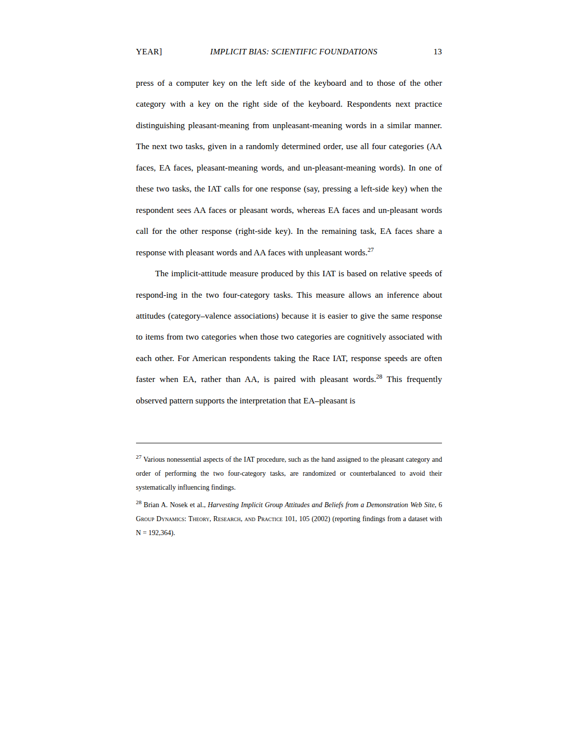Year] Implicit Bias: Scientific Foundations 13
press of a computer key on the left side of the keyboard and to those of the other category with a key on the right side of the keyboard. Respondents next practice distinguishing pleasant-meaning from unpleasant-meaning words in a similar manner. The next two tasks, given in a randomly determined order, use all four categories (AA faces, EA faces, pleasant-meaning words, and un-pleasant-meaning words). In one of these two tasks, the IAT calls for one response (say, pressing a left-side key) when the respondent sees AA faces or pleasant words, whereas EA faces and un-pleasant words call for the other response (right-side key). In the remaining task, EA faces share a response with pleasant words and AA faces with unpleasant words.27
The implicit-attitude measure produced by this IAT is based on relative speeds of respond-ing in the two four-category tasks. This measure allows an inference about attitudes (category–valence associations) because it is easier to give the same response to items from two categories when those two categories are cognitively associated with each other. For American respondents taking the Race IAT, response speeds are often faster when EA, rather than AA, is paired with pleasant words.28 This frequently observed pattern supports the interpretation that EA–pleasant is
27 Various nonessential aspects of the IAT procedure, such as the hand assigned to the pleasant category and order of performing the two four-category tasks, are randomized or counterbalanced to avoid their systematically influencing findings.
28 Brian A. Nosek et al., Harvesting Implicit Group Attitudes and Beliefs from a Demonstration Web Site, 6 Group Dynamics: Theory, Research, and Practice 101, 105 (2002) (reporting findings from a dataset with N = 192,364).